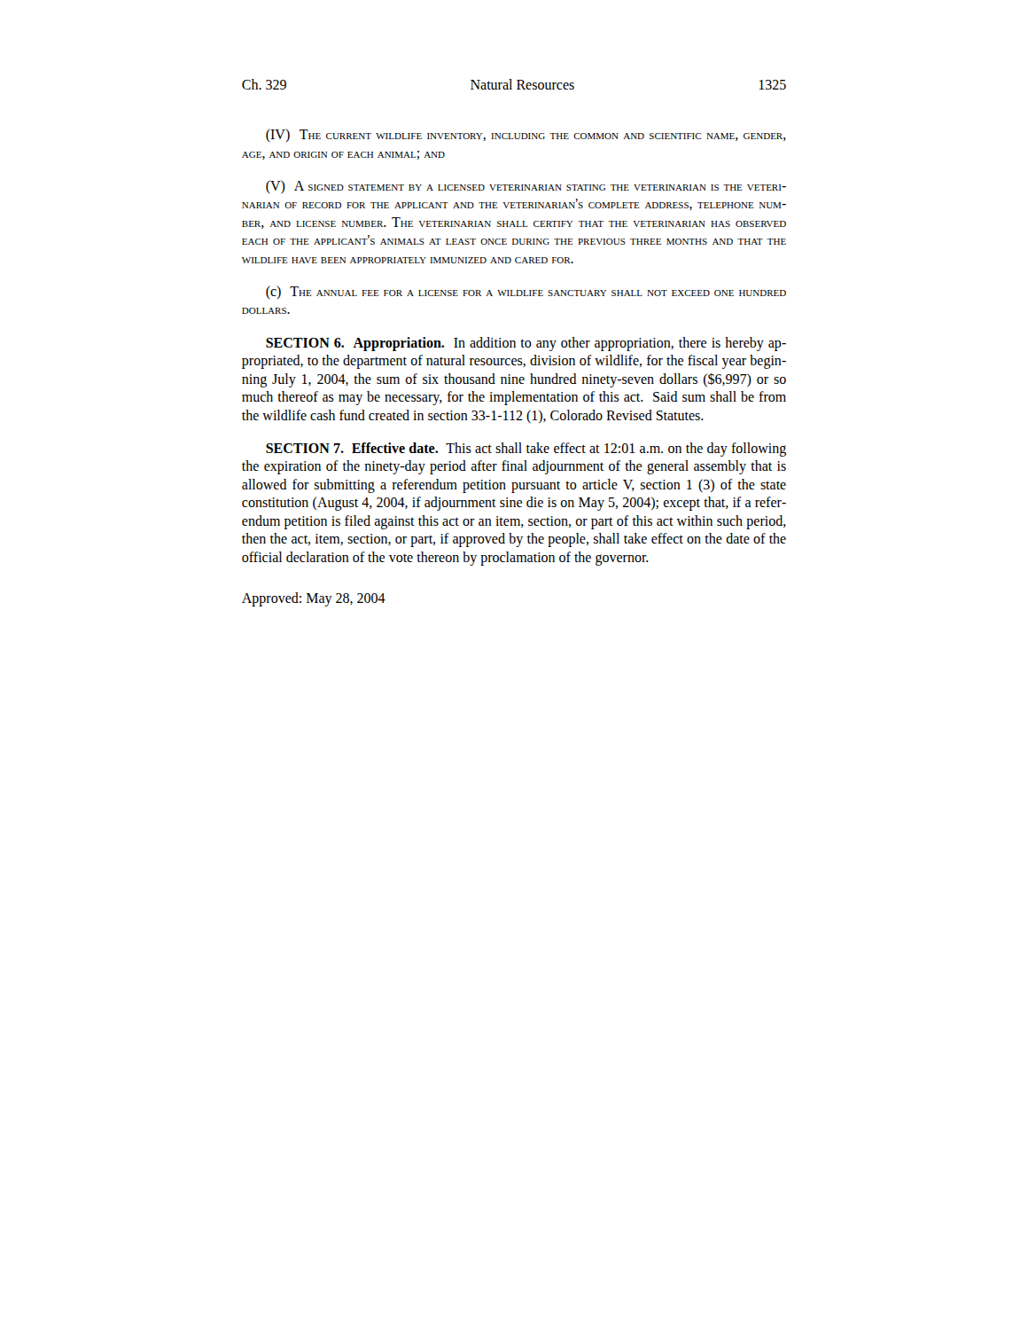Ch. 329 Natural Resources 1325
(IV) The current wildlife inventory, including the common and scientific name, gender, age, and origin of each animal; and
(V) A signed statement by a licensed veterinarian stating the veterinarian is the veterinarian of record for the applicant and the veterinarian's complete address, telephone number, and license number. The veterinarian shall certify that the veterinarian has observed each of the applicant's animals at least once during the previous three months and that the wildlife have been appropriately immunized and cared for.
(c) The annual fee for a license for a wildlife sanctuary shall not exceed one hundred dollars.
SECTION 6. Appropriation. In addition to any other appropriation, there is hereby appropriated, to the department of natural resources, division of wildlife, for the fiscal year beginning July 1, 2004, the sum of six thousand nine hundred ninety-seven dollars ($6,997) or so much thereof as may be necessary, for the implementation of this act. Said sum shall be from the wildlife cash fund created in section 33-1-112 (1), Colorado Revised Statutes.
SECTION 7. Effective date. This act shall take effect at 12:01 a.m. on the day following the expiration of the ninety-day period after final adjournment of the general assembly that is allowed for submitting a referendum petition pursuant to article V, section 1 (3) of the state constitution (August 4, 2004, if adjournment sine die is on May 5, 2004); except that, if a referendum petition is filed against this act or an item, section, or part of this act within such period, then the act, item, section, or part, if approved by the people, shall take effect on the date of the official declaration of the vote thereon by proclamation of the governor.
Approved: May 28, 2004